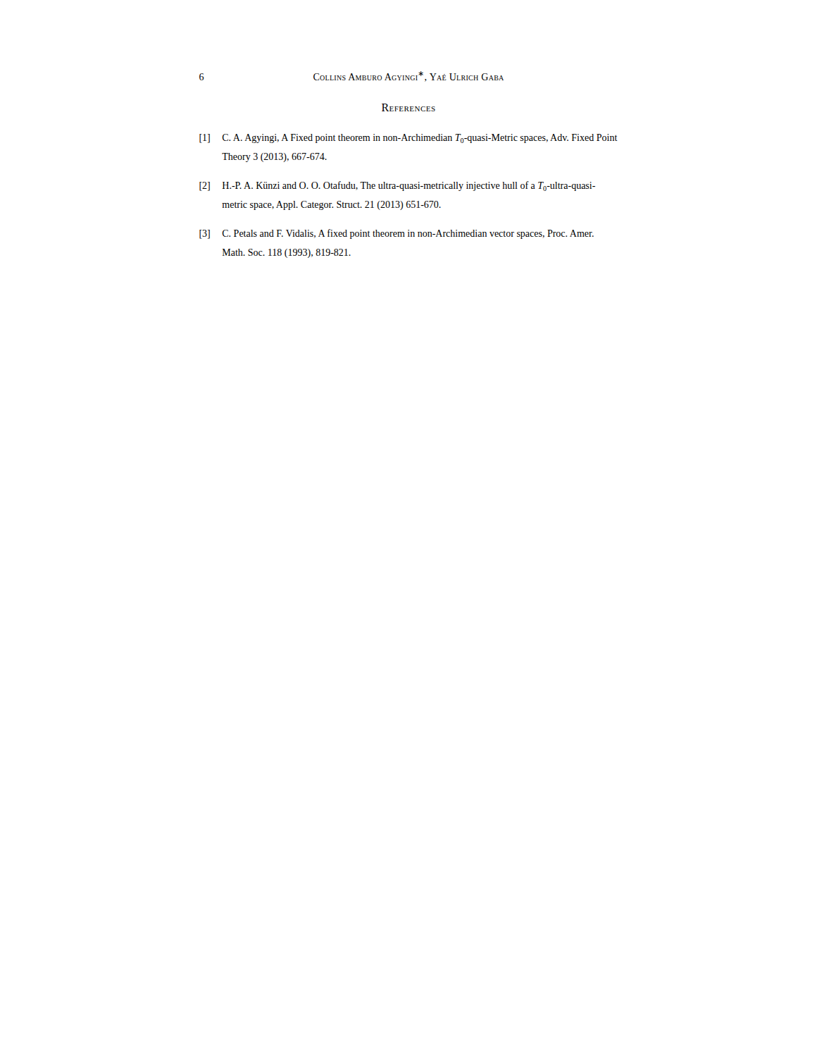6 Collins Amburo Agyingi∗, Yaé Ulrich Gaba
References
[1] C. A. Agyingi, A Fixed point theorem in non-Archimedian T 0-quasi-Metric spaces, Adv. Fixed Point Theory 3 (2013), 667-674.
[2] H.-P. A. Künzi and O. O. Otafudu, The ultra-quasi-metrically injective hull of a T 0-ultra-quasi-metric space, Appl. Categor. Struct. 21 (2013) 651-670.
[3] C. Petals and F. Vidalis, A fixed point theorem in non-Archimedian vector spaces, Proc. Amer. Math. Soc. 118 (1993), 819-821.